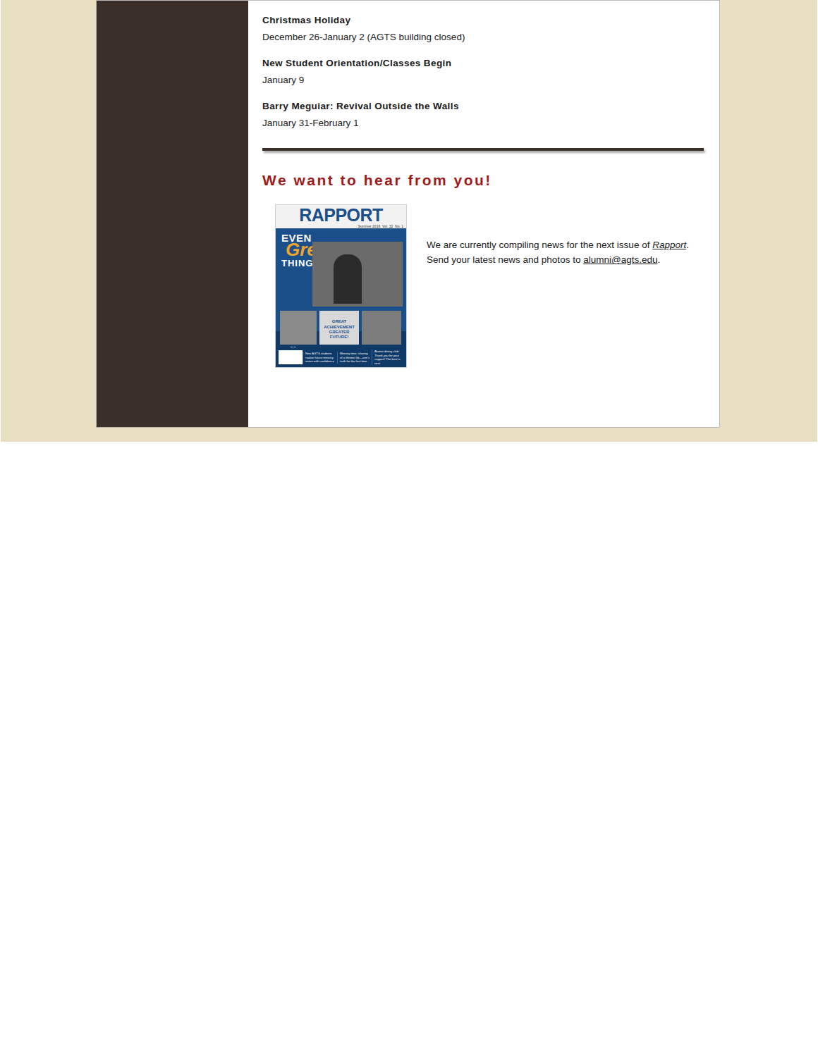Christmas Holiday
December 26-January 2 (AGTS building closed)
New Student Orientation/Classes Begin
January 9
Barry Meguiar: Revival Outside the Walls
January 31-February 1
We want to hear from you!
RAPPORT
Summer 2016 Vol. 32 No. 1
EVEN
Greater
THINGS
GREAT
ACHIEVEMENT
GREATER
FUTURE!
43RD AGTS COMMENCEMENT CELEBRATION
New AGTS students realize future ministry vision with confidence
Ministry time: sharing of a lifetime life—one's truth for the first time
Alumni dining club: Thank you for your support! The best is next
We are currently compiling news for the next issue of Rapport. Send your latest news and photos to alumni@agts.edu.